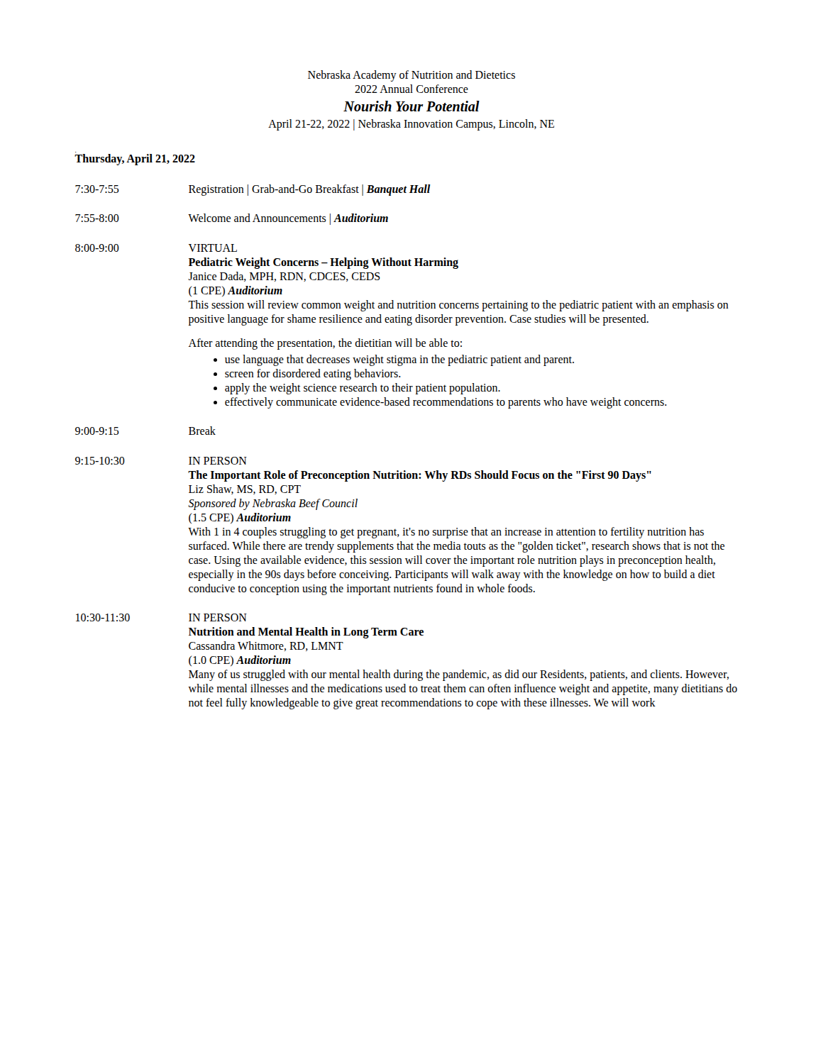Nebraska Academy of Nutrition and Dietetics
2022 Annual Conference
Nourish Your Potential
April 21-22, 2022 | Nebraska Innovation Campus, Lincoln, NE
.
Thursday, April 21, 2022
7:30-7:55
Registration | Grab-and-Go Breakfast | Banquet Hall
7:55-8:00
Welcome and Announcements | Auditorium
8:00-9:00
VIRTUAL
Pediatric Weight Concerns – Helping Without Harming
Janice Dada, MPH, RDN, CDCES, CEDS
(1 CPE) Auditorium
This session will review common weight and nutrition concerns pertaining to the pediatric patient with an emphasis on positive language for shame resilience and eating disorder prevention. Case studies will be presented.
After attending the presentation, the dietitian will be able to:
use language that decreases weight stigma in the pediatric patient and parent.
screen for disordered eating behaviors.
apply the weight science research to their patient population.
effectively communicate evidence-based recommendations to parents who have weight concerns.
9:00-9:15
Break
9:15-10:30
IN PERSON
The Important Role of Preconception Nutrition: Why RDs Should Focus on the "First 90 Days"
Liz Shaw, MS, RD, CPT
Sponsored by Nebraska Beef Council
(1.5 CPE) Auditorium
With 1 in 4 couples struggling to get pregnant, it's no surprise that an increase in attention to fertility nutrition has surfaced. While there are trendy supplements that the media touts as the "golden ticket", research shows that is not the case. Using the available evidence, this session will cover the important role nutrition plays in preconception health, especially in the 90s days before conceiving. Participants will walk away with the knowledge on how to build a diet conducive to conception using the important nutrients found in whole foods.
10:30-11:30
IN PERSON
Nutrition and Mental Health in Long Term Care
Cassandra Whitmore, RD, LMNT
(1.0 CPE) Auditorium
Many of us struggled with our mental health during the pandemic, as did our Residents, patients, and clients. However, while mental illnesses and the medications used to treat them can often influence weight and appetite, many dietitians do not feel fully knowledgeable to give great recommendations to cope with these illnesses. We will work